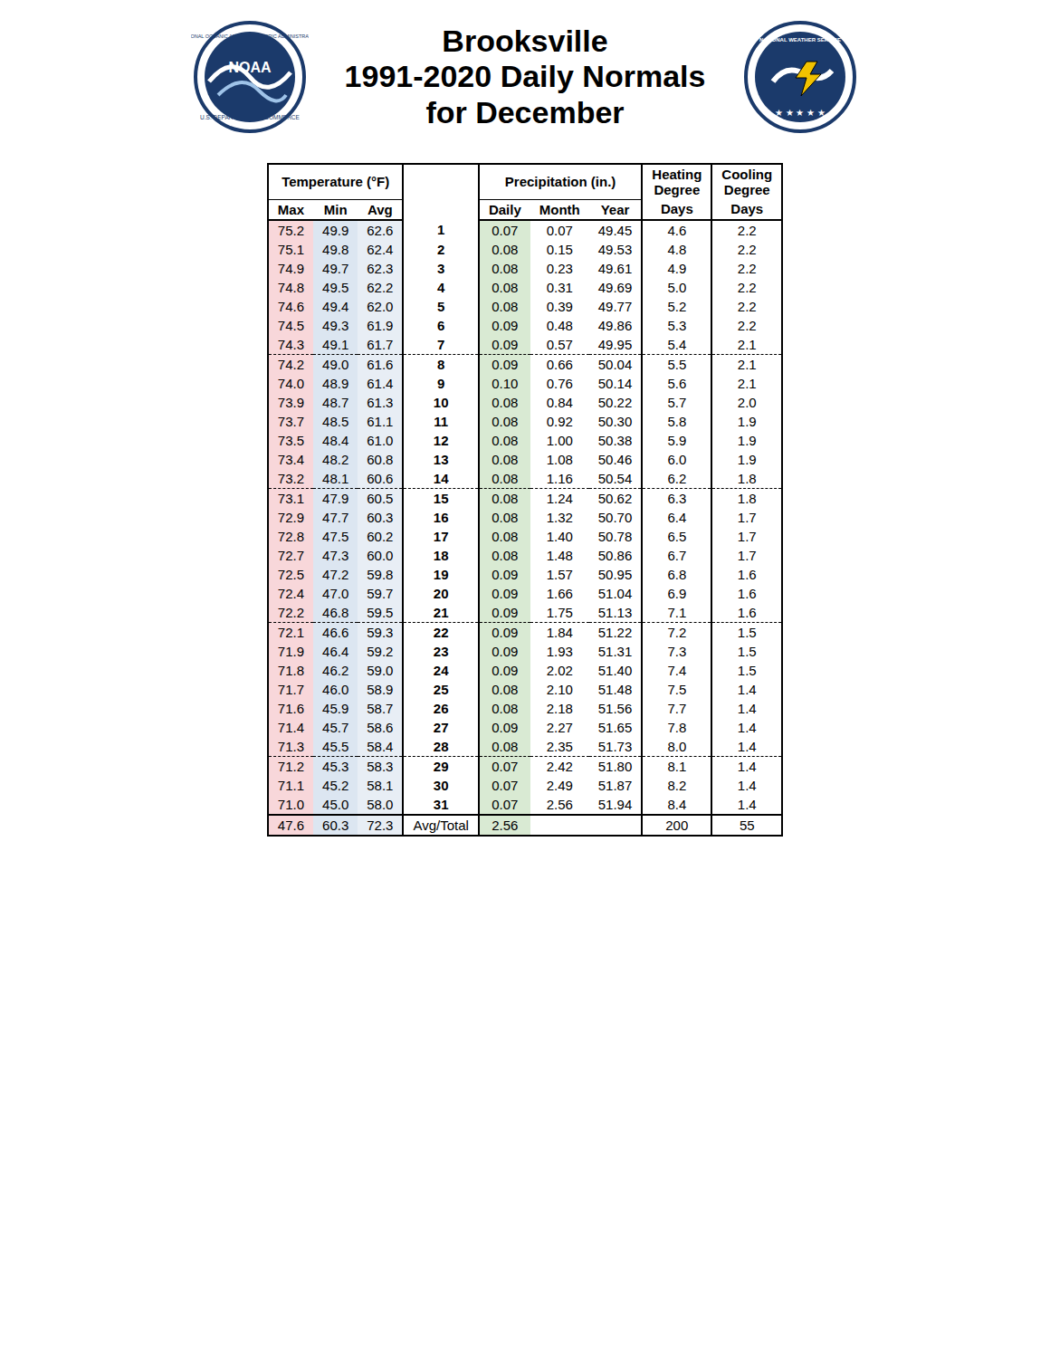NOAA U.S. DEPARTMENT OF COMMERCE NATIONAL OCEANIC AND ATMOSPHERIC ADMINISTRATION
Brooksville
1991-2020 Daily Normals
for December
NATIONAL WEATHER SERVICE ★ ★ ★ ★ ★
| Temperature (°F) | | Precipitation (in.) | Heating Degree | Cooling Degree |
| --- | --- | --- | --- | --- |
| Max | Min | Avg | Daily | Month | Year | Days | Days |
| 75.2 | 49.9 | 62.6 | 1 | 0.07 | 0.07 | 49.45 | 4.6 | 2.2 |
| 75.1 | 49.8 | 62.4 | 2 | 0.08 | 0.15 | 49.53 | 4.8 | 2.2 |
| 74.9 | 49.7 | 62.3 | 3 | 0.08 | 0.23 | 49.61 | 4.9 | 2.2 |
| 74.8 | 49.5 | 62.2 | 4 | 0.08 | 0.31 | 49.69 | 5.0 | 2.2 |
| 74.6 | 49.4 | 62.0 | 5 | 0.08 | 0.39 | 49.77 | 5.2 | 2.2 |
| 74.5 | 49.3 | 61.9 | 6 | 0.09 | 0.48 | 49.86 | 5.3 | 2.2 |
| 74.3 | 49.1 | 61.7 | 7 | 0.09 | 0.57 | 49.95 | 5.4 | 2.1 |
| 74.2 | 49.0 | 61.6 | 8 | 0.09 | 0.66 | 50.04 | 5.5 | 2.1 |
| 74.0 | 48.9 | 61.4 | 9 | 0.10 | 0.76 | 50.14 | 5.6 | 2.1 |
| 73.9 | 48.7 | 61.3 | 10 | 0.08 | 0.84 | 50.22 | 5.7 | 2.0 |
| 73.7 | 48.5 | 61.1 | 11 | 0.08 | 0.92 | 50.30 | 5.8 | 1.9 |
| 73.5 | 48.4 | 61.0 | 12 | 0.08 | 1.00 | 50.38 | 5.9 | 1.9 |
| 73.4 | 48.2 | 60.8 | 13 | 0.08 | 1.08 | 50.46 | 6.0 | 1.9 |
| 73.2 | 48.1 | 60.6 | 14 | 0.08 | 1.16 | 50.54 | 6.2 | 1.8 |
| 73.1 | 47.9 | 60.5 | 15 | 0.08 | 1.24 | 50.62 | 6.3 | 1.8 |
| 72.9 | 47.7 | 60.3 | 16 | 0.08 | 1.32 | 50.70 | 6.4 | 1.7 |
| 72.8 | 47.5 | 60.2 | 17 | 0.08 | 1.40 | 50.78 | 6.5 | 1.7 |
| 72.7 | 47.3 | 60.0 | 18 | 0.08 | 1.48 | 50.86 | 6.7 | 1.7 |
| 72.5 | 47.2 | 59.8 | 19 | 0.09 | 1.57 | 50.95 | 6.8 | 1.6 |
| 72.4 | 47.0 | 59.7 | 20 | 0.09 | 1.66 | 51.04 | 6.9 | 1.6 |
| 72.2 | 46.8 | 59.5 | 21 | 0.09 | 1.75 | 51.13 | 7.1 | 1.6 |
| 72.1 | 46.6 | 59.3 | 22 | 0.09 | 1.84 | 51.22 | 7.2 | 1.5 |
| 71.9 | 46.4 | 59.2 | 23 | 0.09 | 1.93 | 51.31 | 7.3 | 1.5 |
| 71.8 | 46.2 | 59.0 | 24 | 0.09 | 2.02 | 51.40 | 7.4 | 1.5 |
| 71.7 | 46.0 | 58.9 | 25 | 0.08 | 2.10 | 51.48 | 7.5 | 1.4 |
| 71.6 | 45.9 | 58.7 | 26 | 0.08 | 2.18 | 51.56 | 7.7 | 1.4 |
| 71.4 | 45.7 | 58.6 | 27 | 0.09 | 2.27 | 51.65 | 7.8 | 1.4 |
| 71.3 | 45.5 | 58.4 | 28 | 0.08 | 2.35 | 51.73 | 8.0 | 1.4 |
| 71.2 | 45.3 | 58.3 | 29 | 0.07 | 2.42 | 51.80 | 8.1 | 1.4 |
| 71.1 | 45.2 | 58.1 | 30 | 0.07 | 2.49 | 51.87 | 8.2 | 1.4 |
| 71.0 | 45.0 | 58.0 | 31 | 0.07 | 2.56 | 51.94 | 8.4 | 1.4 |
| 47.6 | 60.3 | 72.3 | Avg/Total | 2.56 | | | 200 | 55 |